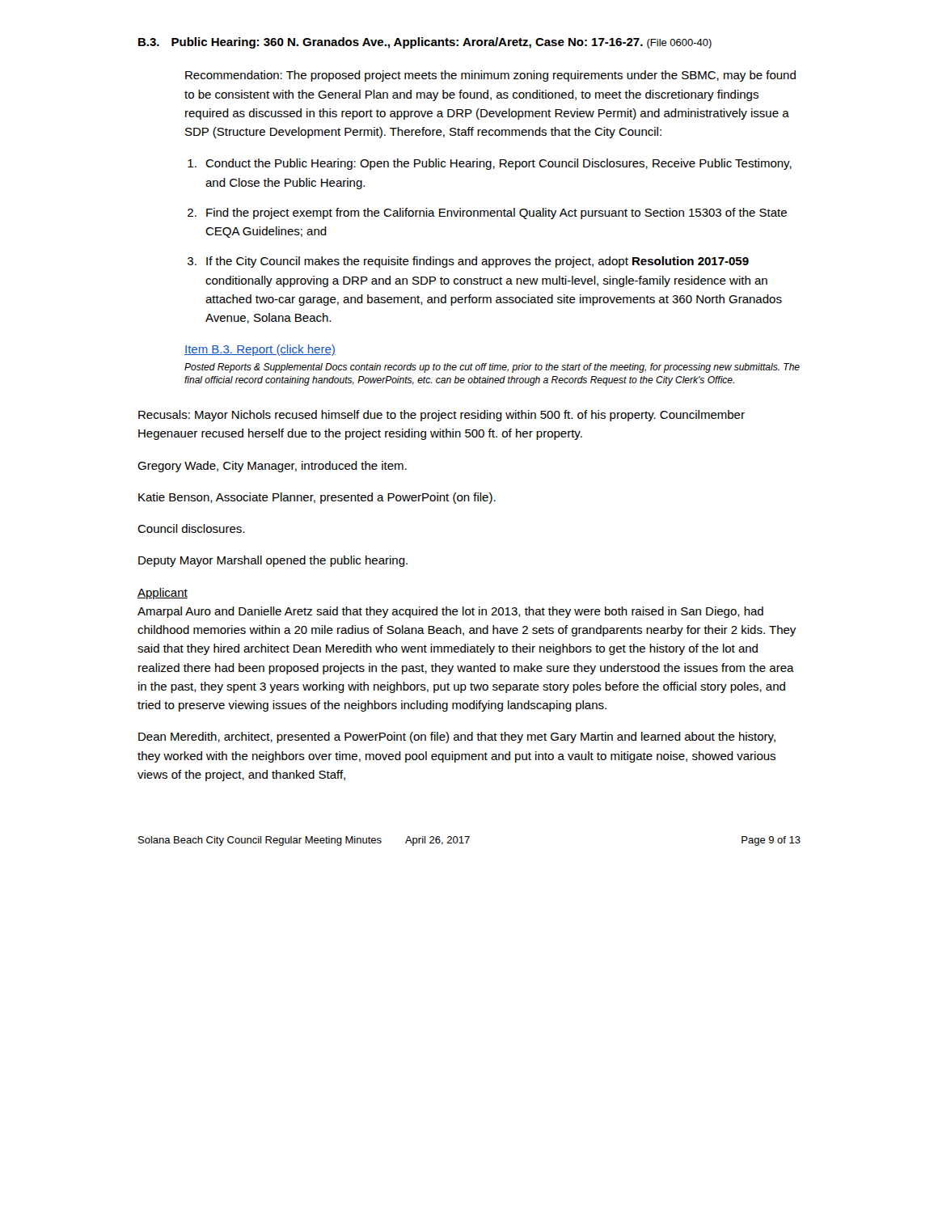B.3.
Public Hearing: 360 N. Granados Ave., Applicants: Arora/Aretz, Case No: 17-16-27. (File 0600-40)
Recommendation: The proposed project meets the minimum zoning requirements under the SBMC, may be found to be consistent with the General Plan and may be found, as conditioned, to meet the discretionary findings required as discussed in this report to approve a DRP (Development Review Permit) and administratively issue a SDP (Structure Development Permit). Therefore, Staff recommends that the City Council:
Conduct the Public Hearing: Open the Public Hearing, Report Council Disclosures, Receive Public Testimony, and Close the Public Hearing.
Find the project exempt from the California Environmental Quality Act pursuant to Section 15303 of the State CEQA Guidelines; and
If the City Council makes the requisite findings and approves the project, adopt Resolution 2017-059 conditionally approving a DRP and an SDP to construct a new multi-level, single-family residence with an attached two-car garage, and basement, and perform associated site improvements at 360 North Granados Avenue, Solana Beach.
Item B.3. Report (click here)
Posted Reports & Supplemental Docs contain records up to the cut off time, prior to the start of the meeting, for processing new submittals. The final official record containing handouts, PowerPoints, etc. can be obtained through a Records Request to the City Clerk's Office.
Recusals: Mayor Nichols recused himself due to the project residing within 500 ft. of his property. Councilmember Hegenauer recused herself due to the project residing within 500 ft. of her property.
Gregory Wade, City Manager, introduced the item.
Katie Benson, Associate Planner, presented a PowerPoint (on file).
Council disclosures.
Deputy Mayor Marshall opened the public hearing.
Applicant
Amarpal Auro and Danielle Aretz said that they acquired the lot in 2013, that they were both raised in San Diego, had childhood memories within a 20 mile radius of Solana Beach, and have 2 sets of grandparents nearby for their 2 kids. They said that they hired architect Dean Meredith who went immediately to their neighbors to get the history of the lot and realized there had been proposed projects in the past, they wanted to make sure they understood the issues from the area in the past, they spent 3 years working with neighbors, put up two separate story poles before the official story poles, and tried to preserve viewing issues of the neighbors including modifying landscaping plans.
Dean Meredith, architect, presented a PowerPoint (on file) and that they met Gary Martin and learned about the history, they worked with the neighbors over time, moved pool equipment and put into a vault to mitigate noise, showed various views of the project, and thanked Staff,
Solana Beach City Council Regular Meeting Minutes April 26, 2017
Page 9 of 13